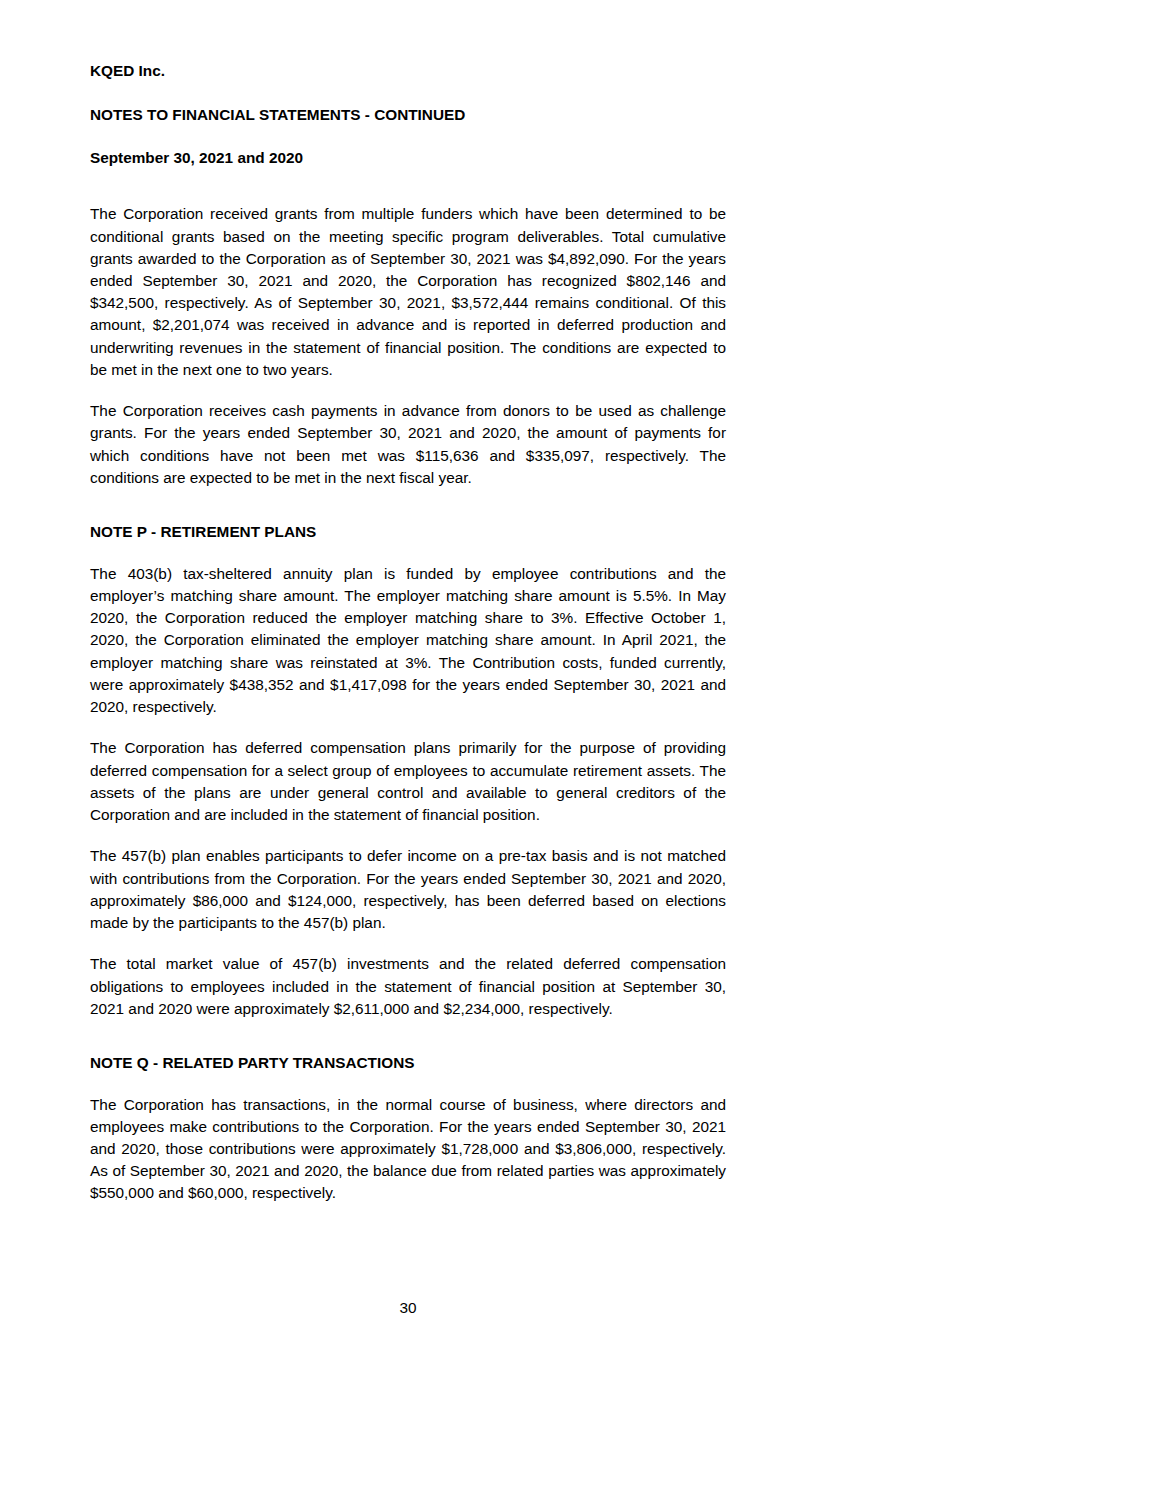KQED Inc.
NOTES TO FINANCIAL STATEMENTS - CONTINUED
September 30, 2021 and 2020
The Corporation received grants from multiple funders which have been determined to be conditional grants based on the meeting specific program deliverables. Total cumulative grants awarded to the Corporation as of September 30, 2021 was $4,892,090. For the years ended September 30, 2021 and 2020, the Corporation has recognized $802,146 and $342,500, respectively. As of September 30, 2021, $3,572,444 remains conditional. Of this amount, $2,201,074 was received in advance and is reported in deferred production and underwriting revenues in the statement of financial position. The conditions are expected to be met in the next one to two years.
The Corporation receives cash payments in advance from donors to be used as challenge grants. For the years ended September 30, 2021 and 2020, the amount of payments for which conditions have not been met was $115,636 and $335,097, respectively. The conditions are expected to be met in the next fiscal year.
NOTE P - RETIREMENT PLANS
The 403(b) tax-sheltered annuity plan is funded by employee contributions and the employer’s matching share amount. The employer matching share amount is 5.5%. In May 2020, the Corporation reduced the employer matching share to 3%. Effective October 1, 2020, the Corporation eliminated the employer matching share amount. In April 2021, the employer matching share was reinstated at 3%. The Contribution costs, funded currently, were approximately $438,352 and $1,417,098 for the years ended September 30, 2021 and 2020, respectively.
The Corporation has deferred compensation plans primarily for the purpose of providing deferred compensation for a select group of employees to accumulate retirement assets. The assets of the plans are under general control and available to general creditors of the Corporation and are included in the statement of financial position.
The 457(b) plan enables participants to defer income on a pre-tax basis and is not matched with contributions from the Corporation. For the years ended September 30, 2021 and 2020, approximately $86,000 and $124,000, respectively, has been deferred based on elections made by the participants to the 457(b) plan.
The total market value of 457(b) investments and the related deferred compensation obligations to employees included in the statement of financial position at September 30, 2021 and 2020 were approximately $2,611,000 and $2,234,000, respectively.
NOTE Q - RELATED PARTY TRANSACTIONS
The Corporation has transactions, in the normal course of business, where directors and employees make contributions to the Corporation. For the years ended September 30, 2021 and 2020, those contributions were approximately $1,728,000 and $3,806,000, respectively. As of September 30, 2021 and 2020, the balance due from related parties was approximately $550,000 and $60,000, respectively.
30